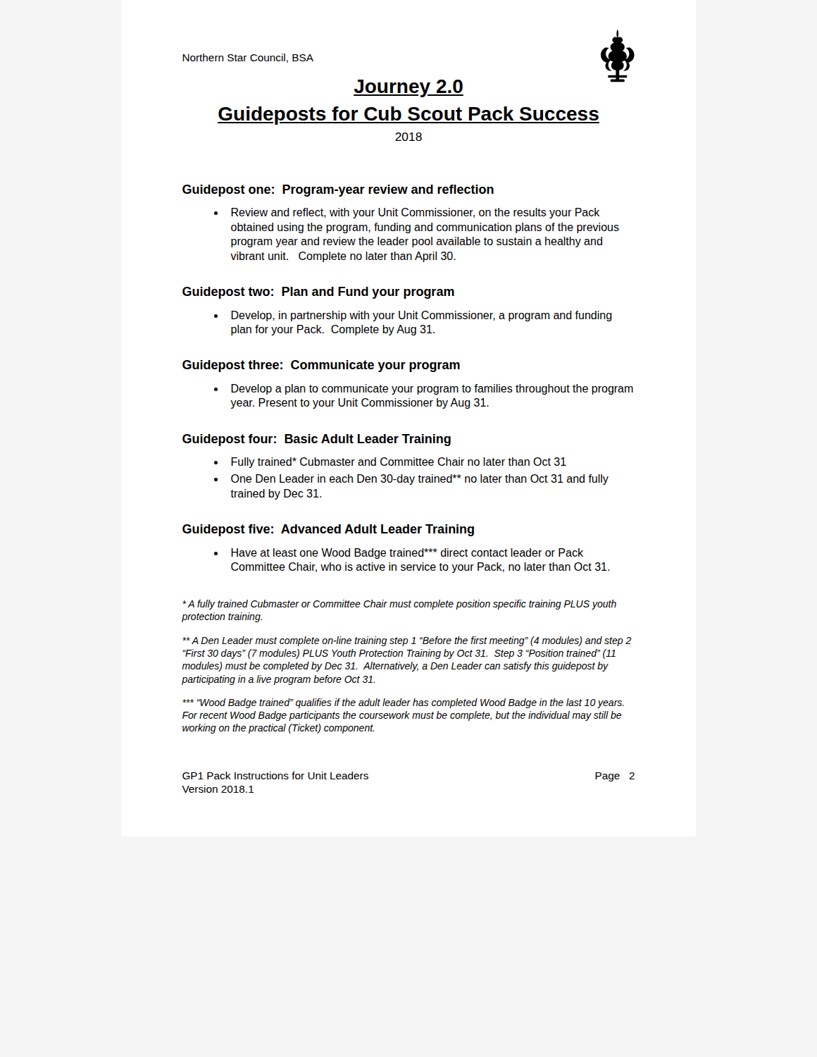Northern Star Council, BSA
Journey 2.0
Guideposts for Cub Scout Pack Success
2018
Guidepost one: Program-year review and reflection
Review and reflect, with your Unit Commissioner, on the results your Pack obtained using the program, funding and communication plans of the previous program year and review the leader pool available to sustain a healthy and vibrant unit. Complete no later than April 30.
Guidepost two: Plan and Fund your program
Develop, in partnership with your Unit Commissioner, a program and funding plan for your Pack. Complete by Aug 31.
Guidepost three: Communicate your program
Develop a plan to communicate your program to families throughout the program year. Present to your Unit Commissioner by Aug 31.
Guidepost four: Basic Adult Leader Training
Fully trained* Cubmaster and Committee Chair no later than Oct 31
One Den Leader in each Den 30-day trained** no later than Oct 31 and fully trained by Dec 31.
Guidepost five: Advanced Adult Leader Training
Have at least one Wood Badge trained*** direct contact leader or Pack Committee Chair, who is active in service to your Pack, no later than Oct 31.
* A fully trained Cubmaster or Committee Chair must complete position specific training PLUS youth protection training.
** A Den Leader must complete on-line training step 1 “Before the first meeting” (4 modules) and step 2 “First 30 days” (7 modules) PLUS Youth Protection Training by Oct 31. Step 3 “Position trained” (11 modules) must be completed by Dec 31. Alternatively, a Den Leader can satisfy this guidepost by participating in a live program before Oct 31.
*** “Wood Badge trained” qualifies if the adult leader has completed Wood Badge in the last 10 years. For recent Wood Badge participants the coursework must be complete, but the individual may still be working on the practical (Ticket) component.
GP1 Pack Instructions for Unit Leaders Version 2018.1
Page 2